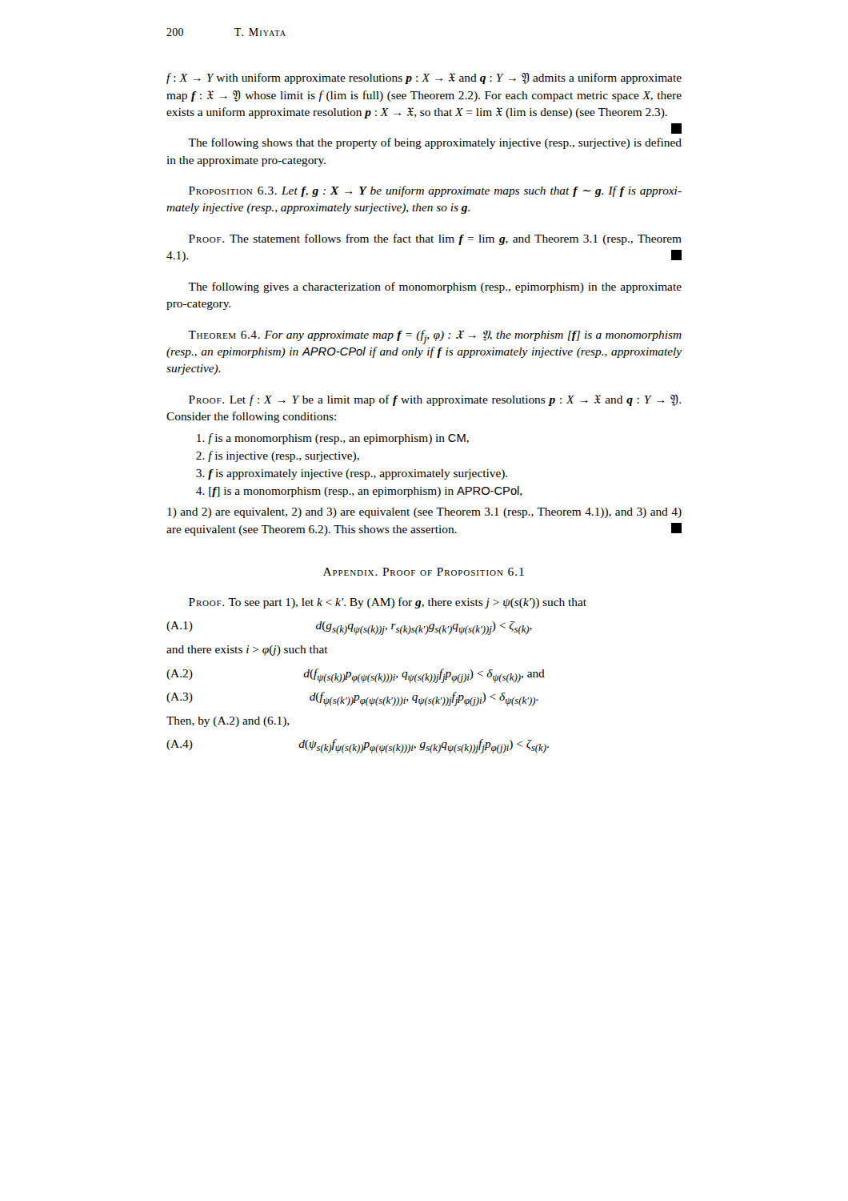200 T. Miyata
f : X → Y with uniform approximate resolutions p : X → 𝔛 and q : Y → 𝔜 admits a uniform approximate map f : 𝔛 → 𝔜 whose limit is f (lim is full) (see Theorem 2.2). For each compact metric space X, there exists a uniform approximate resolution p : X → 𝔛, so that X = lim 𝔛 (lim is dense) (see Theorem 2.3).
The following shows that the property of being approximately injective (resp., surjective) is defined in the approximate pro-category.
Proposition 6.3. Let f, g : X → Y be uniform approximate maps such that f ∼ g. If f is approximately injective (resp., approximately surjective), then so is g.
Proof. The statement follows from the fact that lim f = lim g, and Theorem 3.1 (resp., Theorem 4.1).
The following gives a characterization of monomorphism (resp., epimorphism) in the approximate pro-category.
Theorem 6.4. For any approximate map f = (fj, φ) : 𝔛 → 𝔜, the morphism [f] is a monomorphism (resp., an epimorphism) in APRO-CPol if and only if f is approximately injective (resp., approximately surjective).
Proof. Let f : X → Y be a limit map of f with approximate resolutions p : X → 𝔛 and q : Y → 𝔜. Consider the following conditions:
f is a monomorphism (resp., an epimorphism) in CM,
f is injective (resp., surjective),
f is approximately injective (resp., approximately surjective).
[f] is a monomorphism (resp., an epimorphism) in APRO-CPol,
1) and 2) are equivalent, 2) and 3) are equivalent (see Theorem 3.1 (resp., Theorem 4.1)), and 3) and 4) are equivalent (see Theorem 6.2). This shows the assertion.
Appendix. Proof of Proposition 6.1
Proof. To see part 1), let k < k′. By (AM) for g, there exists j > ψ(s(k′)) such that
(A.1)
d(gs(k)qψ(s(k))j, rs(k)s(k′)gs(k′)qψ(s(k′))j) < ζs(k),
and there exists i > φ(j) such that
(A.2)
d(fψ(s(k))pφ(ψ(s(k)))i, qψ(s(k))jfjpφ(j)i) < δψ(s(k)), and
(A.3)
d(fψ(s(k′))pφ(ψ(s(k′)))i, qψ(s(k′))jfjpφ(j)i) < δψ(s(k′)).
Then, by (A.2) and (6.1),
(A.4)
d(ψs(k)fψ(s(k))pφ(ψ(s(k)))i, gs(k)qψ(s(k))jfjpφ(j)i) < ζs(k).